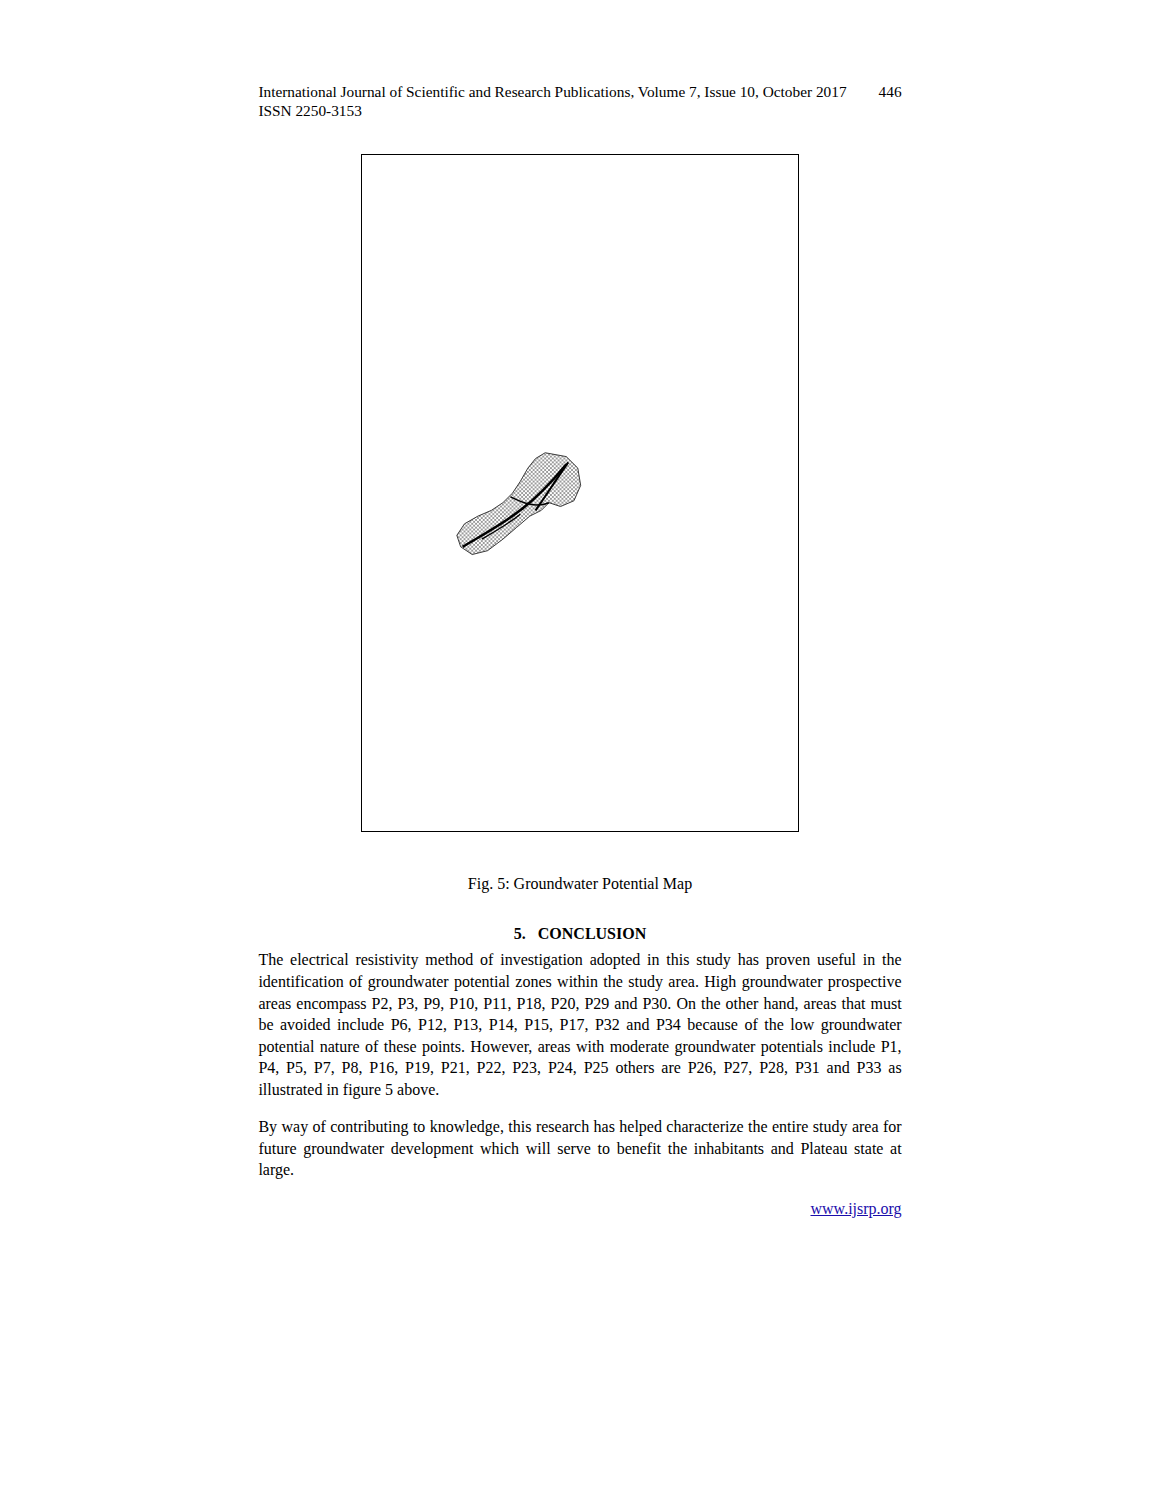International Journal of Scientific and Research Publications, Volume 7, Issue 10, October 2017
ISSN 2250-3153
446
Fig. 5: Groundwater Potential Map
5. CONCLUSION
The electrical resistivity method of investigation adopted in this study has proven useful in the identification of groundwater potential zones within the study area. High groundwater prospective areas encompass P2, P3, P9, P10, P11, P18, P20, P29 and P30. On the other hand, areas that must be avoided include P6, P12, P13, P14, P15, P17, P32 and P34 because of the low groundwater potential nature of these points. However, areas with moderate groundwater potentials include P1, P4, P5, P7, P8, P16, P19, P21, P22, P23, P24, P25 others are P26, P27, P28, P31 and P33 as illustrated in figure 5 above.
By way of contributing to knowledge, this research has helped characterize the entire study area for future groundwater development which will serve to benefit the inhabitants and Plateau state at large.
www.ijsrp.org